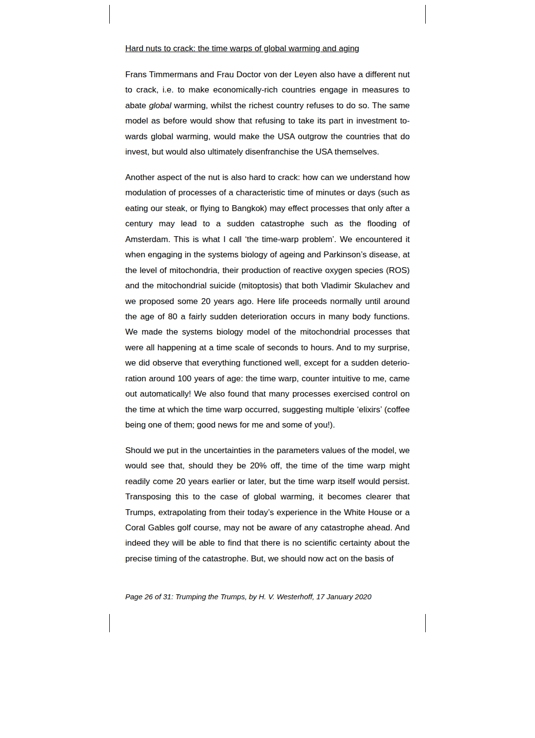Hard nuts to crack: the time warps of global warming and aging
Frans Timmermans and Frau Doctor von der Leyen also have a different nut to crack, i.e. to make economically-rich countries engage in measures to abate global warming, whilst the richest country refuses to do so. The same model as before would show that refusing to take its part in investment towards global warming, would make the USA outgrow the countries that do invest, but would also ultimately disenfranchise the USA themselves.
Another aspect of the nut is also hard to crack: how can we understand how modulation of processes of a characteristic time of minutes or days (such as eating our steak, or flying to Bangkok) may effect processes that only after a century may lead to a sudden catastrophe such as the flooding of Amsterdam. This is what I call ‘the time-warp problem’. We encountered it when engaging in the systems biology of ageing and Parkinson’s disease, at the level of mitochondria, their production of reactive oxygen species (ROS) and the mitochondrial suicide (mitoptosis) that both Vladimir Skulachev and we proposed some 20 years ago. Here life proceeds normally until around the age of 80 a fairly sudden deterioration occurs in many body functions. We made the systems biology model of the mitochondrial processes that were all happening at a time scale of seconds to hours. And to my surprise, we did observe that everything functioned well, except for a sudden deterioration around 100 years of age: the time warp, counter intuitive to me, came out automatically! We also found that many processes exercised control on the time at which the time warp occurred, suggesting multiple ‘elixirs’ (coffee being one of them; good news for me and some of you!).
Should we put in the uncertainties in the parameters values of the model, we would see that, should they be 20% off, the time of the time warp might readily come 20 years earlier or later, but the time warp itself would persist. Transposing this to the case of global warming, it becomes clearer that Trumps, extrapolating from their today’s experience in the White House or a Coral Gables golf course, may not be aware of any catastrophe ahead. And indeed they will be able to find that there is no scientific certainty about the precise timing of the catastrophe. But, we should now act on the basis of
Page 26 of 31: Trumping the Trumps, by H. V. Westerhoff, 17 January 2020